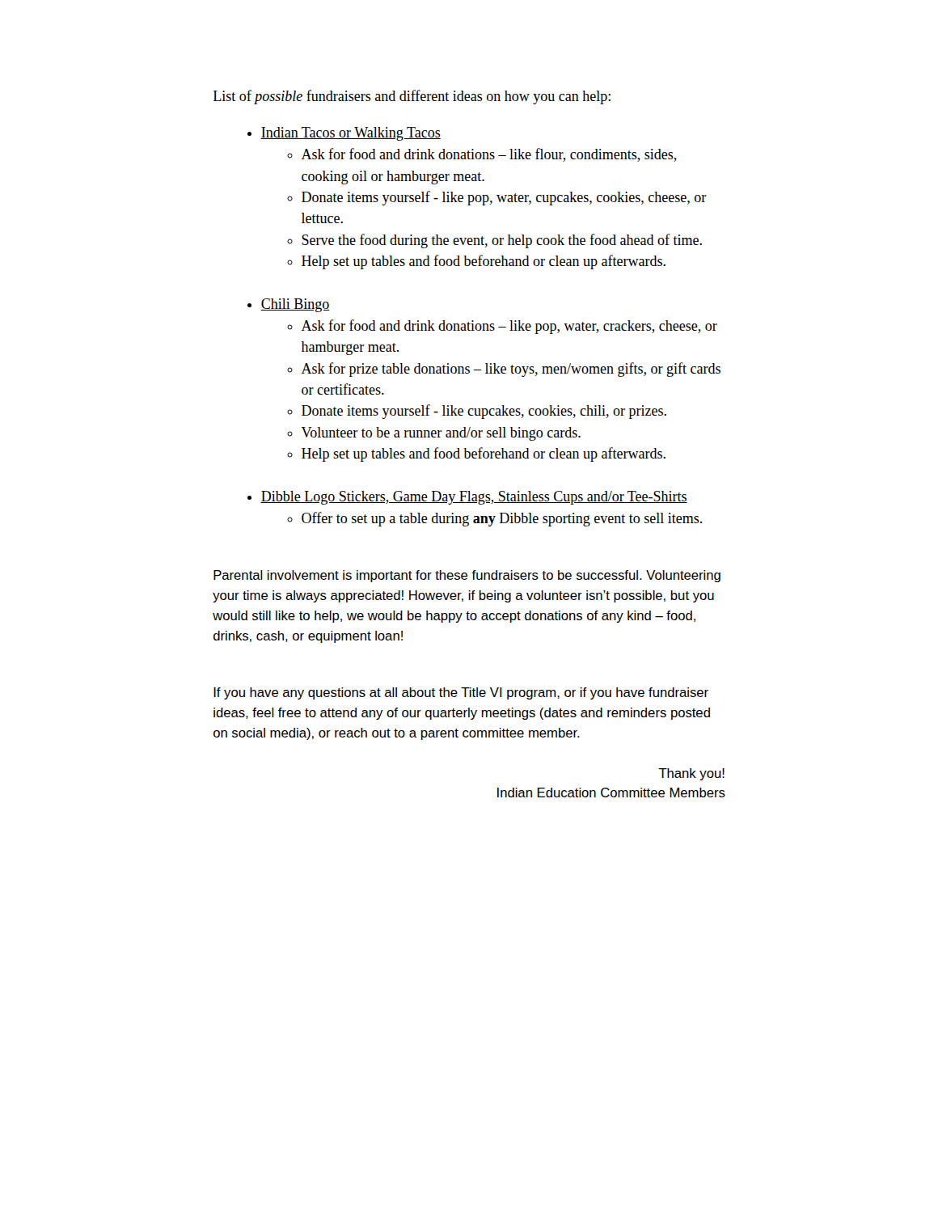List of possible fundraisers and different ideas on how you can help:
Indian Tacos or Walking Tacos
Ask for food and drink donations – like flour, condiments, sides, cooking oil or hamburger meat.
Donate items yourself - like pop, water, cupcakes, cookies, cheese, or lettuce.
Serve the food during the event, or help cook the food ahead of time.
Help set up tables and food beforehand or clean up afterwards.
Chili Bingo
Ask for food and drink donations – like pop, water, crackers, cheese, or hamburger meat.
Ask for prize table donations – like toys, men/women gifts, or gift cards or certificates.
Donate items yourself - like cupcakes, cookies, chili, or prizes.
Volunteer to be a runner and/or sell bingo cards.
Help set up tables and food beforehand or clean up afterwards.
Dibble Logo Stickers, Game Day Flags, Stainless Cups and/or Tee-Shirts
Offer to set up a table during any Dibble sporting event to sell items.
Parental involvement is important for these fundraisers to be successful. Volunteering your time is always appreciated! However, if being a volunteer isn’t possible, but you would still like to help, we would be happy to accept donations of any kind – food, drinks, cash, or equipment loan!
If you have any questions at all about the Title VI program, or if you have fundraiser ideas, feel free to attend any of our quarterly meetings (dates and reminders posted on social media), or reach out to a parent committee member.
Thank you!
Indian Education Committee Members